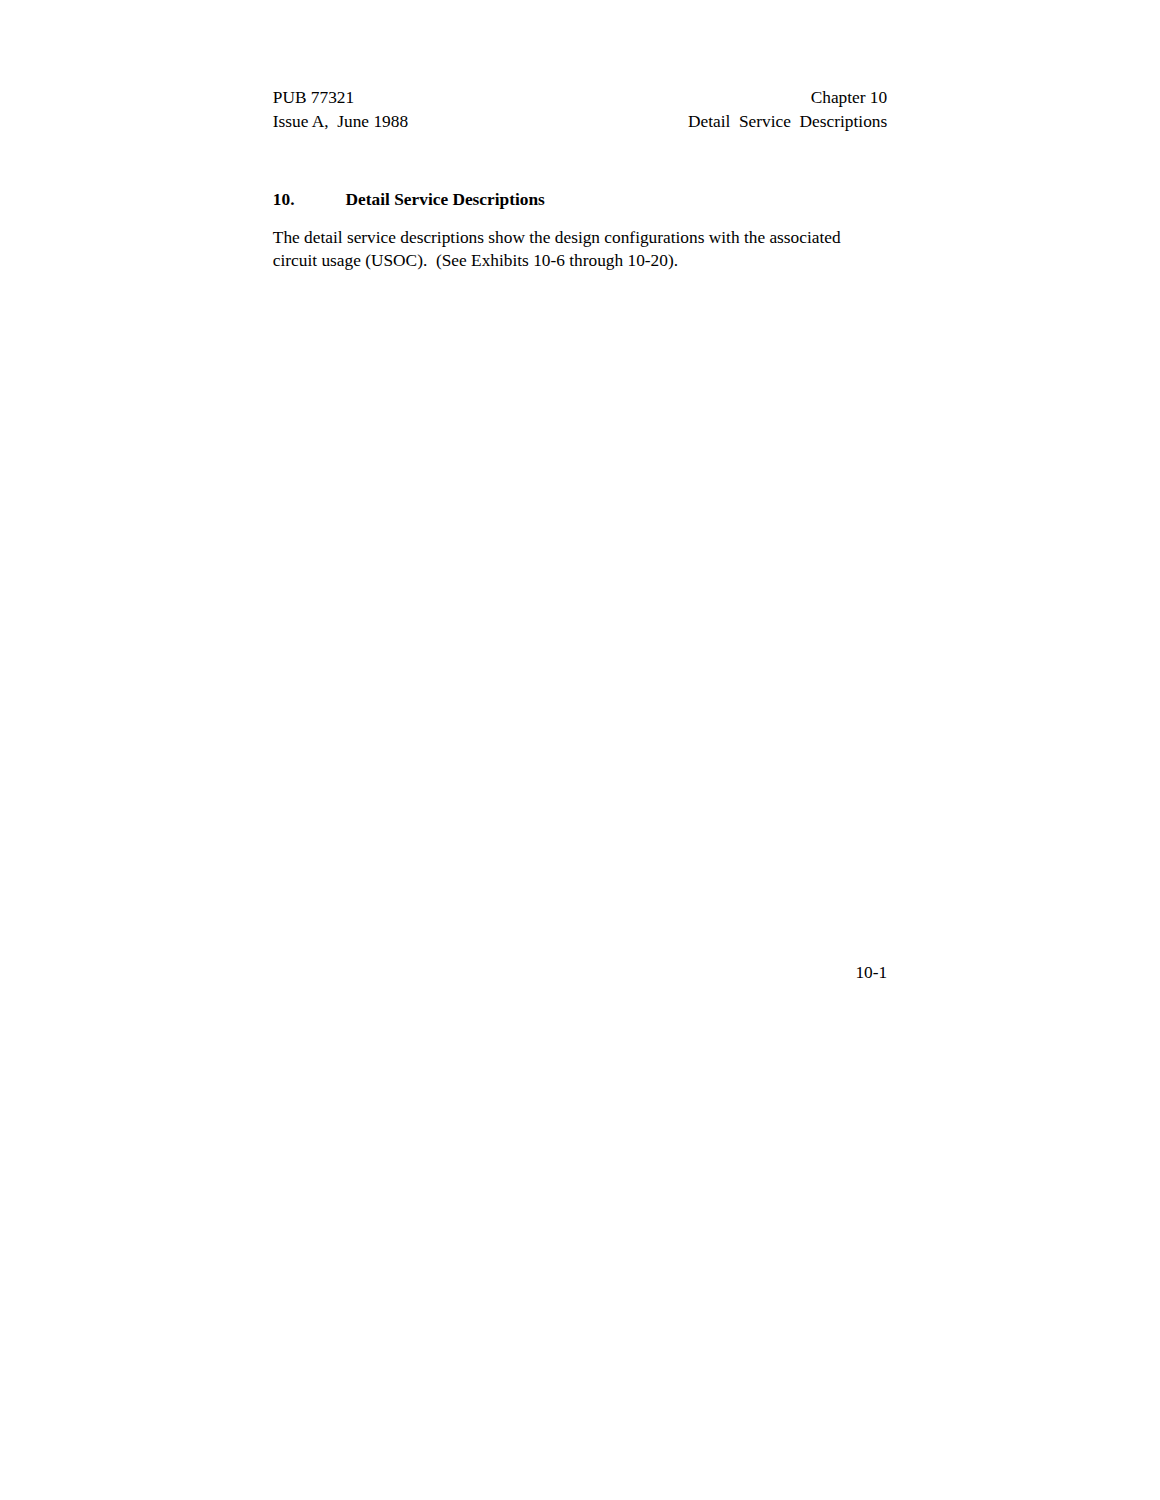| PUB 77321 | Chapter 10 |
| Issue A, June 1988 | Detail Service Descriptions |
10. Detail Service Descriptions
The detail service descriptions show the design configurations with the associated circuit usage (USOC). (See Exhibits 10‑6 through 10‑20).
10-1